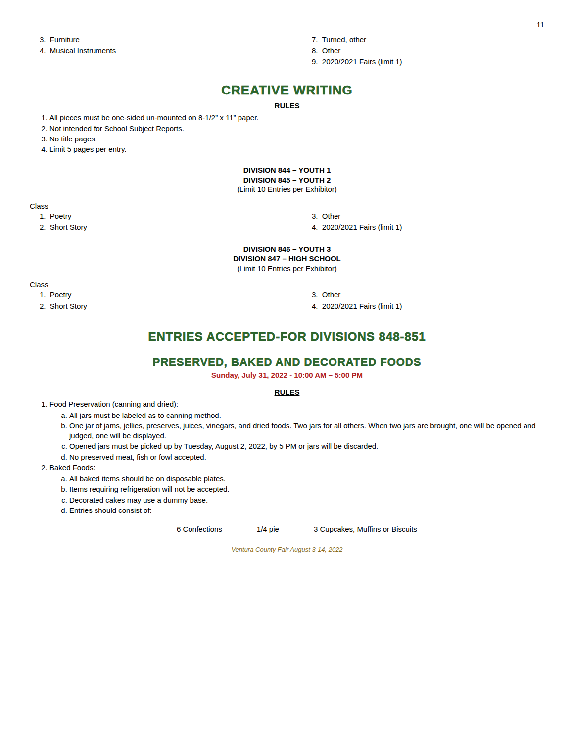11
3. Furniture
4. Musical Instruments
7. Turned, other
8. Other
9. 2020/2021 Fairs (limit 1)
CREATIVE WRITING
RULES
All pieces must be one-sided un-mounted on 8-1/2” x 11” paper.
Not intended for School Subject Reports.
No title pages.
Limit 5 pages per entry.
DIVISION 844 – YOUTH 1
DIVISION 845 – YOUTH 2
(Limit 10 Entries per Exhibitor)
Class
1. Poetry
2. Short Story
3. Other
4. 2020/2021 Fairs (limit 1)
DIVISION 846 – YOUTH 3
DIVISION 847 – HIGH SCHOOL
(Limit 10 Entries per Exhibitor)
Class
1. Poetry
2. Short Story
3. Other
4. 2020/2021 Fairs (limit 1)
ENTRIES ACCEPTED-FOR DIVISIONS 848-851
PRESERVED, BAKED AND DECORATED FOODS
Sunday, July 31, 2022 - 10:00 AM – 5:00 PM
RULES
Food Preservation (canning and dried):
All jars must be labeled as to canning method.
One jar of jams, jellies, preserves, juices, vinegars, and dried foods. Two jars for all others. When two jars are brought, one will be opened and judged, one will be displayed.
Opened jars must be picked up by Tuesday, August 2, 2022, by 5 PM or jars will be discarded.
No preserved meat, fish or fowl accepted.
Baked Foods:
All baked items should be on disposable plates.
Items requiring refrigeration will not be accepted.
Decorated cakes may use a dummy base.
Entries should consist of:
6 Confections 1/4 pie 3 Cupcakes, Muffins or Biscuits
Ventura County Fair August 3-14, 2022